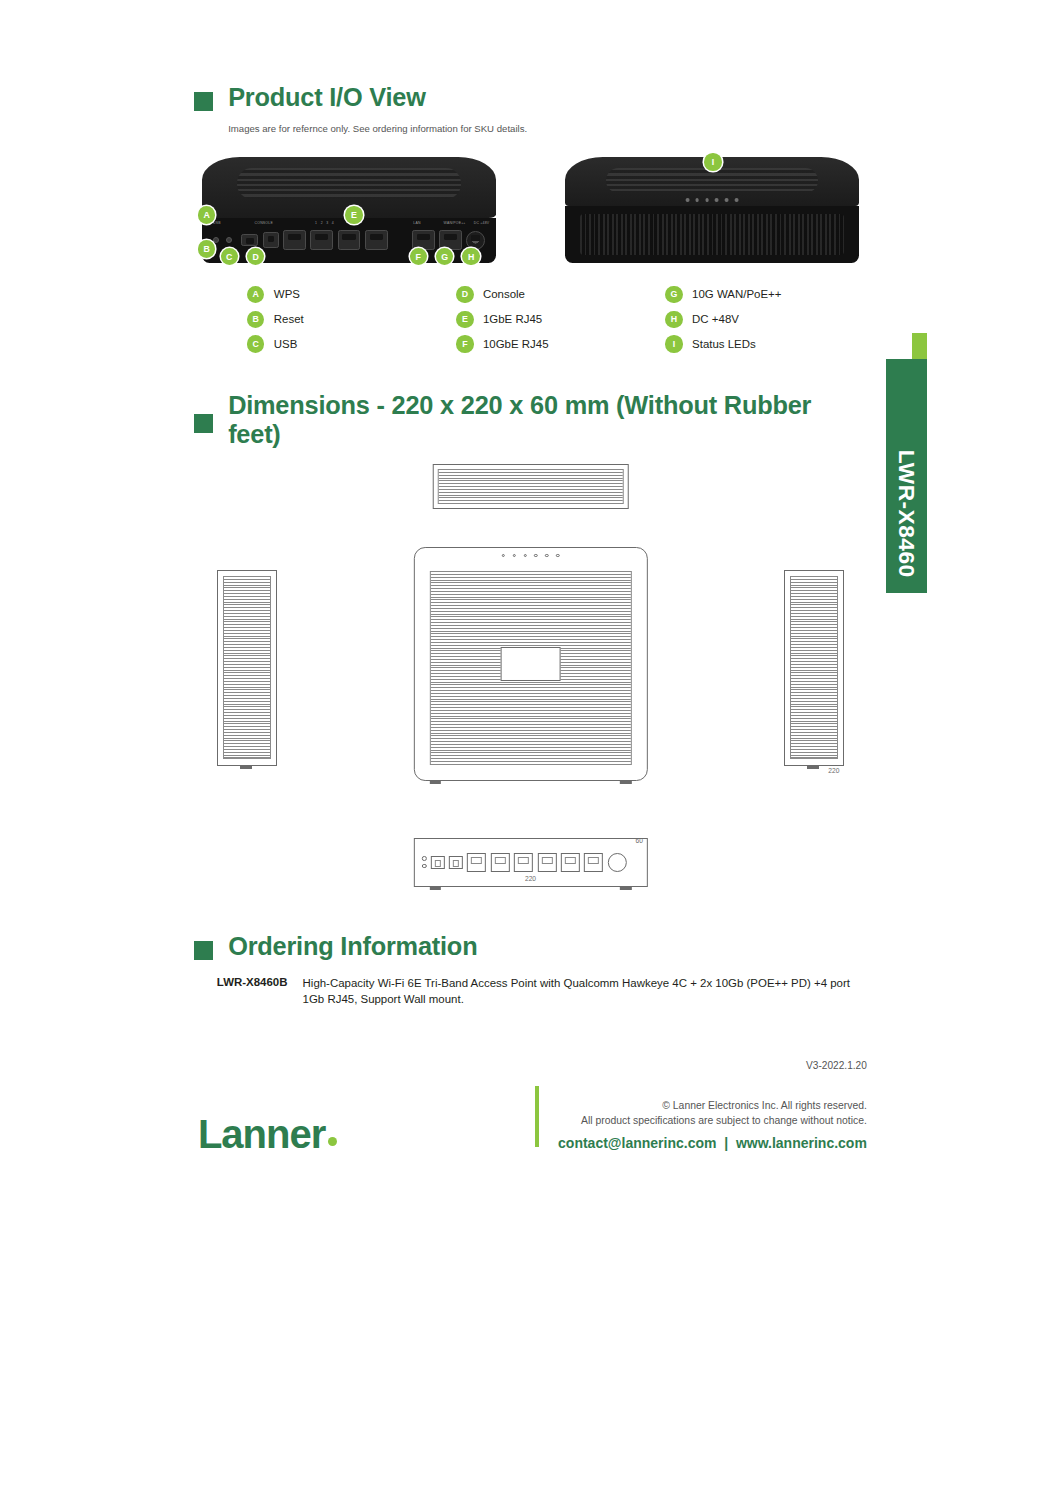LWR-X8460
Product I/O View
Images are for refernce only. See ordering information for SKU details.
USB CONSOLE 1 2 3 4 LAN WAN/POE++ DC +48V
A
B
C
D
E
F
G
H
I
AWPS
DConsole
G 10G WAN/PoE++
BReset
E 1GbE RJ45
HDC +48V
CUSB
F 10GbE RJ45
IStatus LEDs
Dimensions - 220 x 220 x 60 mm (Without Rubber feet)
220
60 220
Ordering Information
LWR-X8460B
High-Capacity Wi-Fi 6E Tri-Band Access Point with Qualcomm Hawkeye 4C + 2x 10Gb (POE++ PD) +4 port 1Gb RJ45, Support Wall mount.
V3-2022.1.20
Lanner
© Lanner Electronics Inc. All rights reserved.
All product specifications are subject to change without notice.
contact@lannerinc.com | www.lannerinc.com